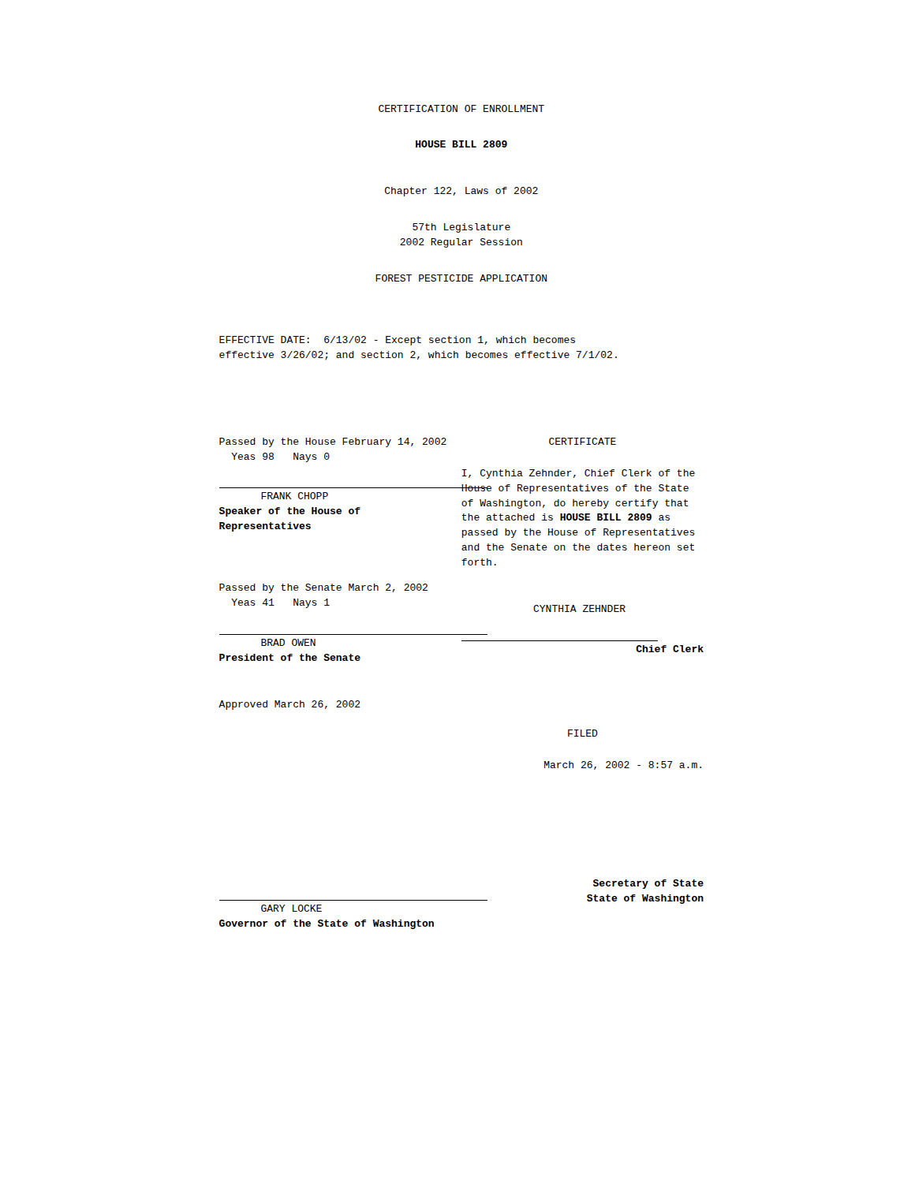CERTIFICATION OF ENROLLMENT
HOUSE BILL 2809
Chapter 122, Laws of 2002
57th Legislature
2002 Regular Session
FOREST PESTICIDE APPLICATION
EFFECTIVE DATE: 6/13/02 - Except section 1, which becomes
effective 3/26/02; and section 2, which becomes effective 7/1/02.
| Passed by the House February 14, 2002 Yeas 98 Nays 0 FRANK CHOPP Speaker of the House of Representatives Passed by the Senate March 2, 2002 Yeas 41 Nays 1 BRAD OWEN President of the Senate Approved March 26, 2002 | CERTIFICATE I, Cynthia Zehnder, Chief Clerk of the House of Representatives of the State of Washington, do hereby certify that the attached is HOUSE BILL 2809 as passed by the House of Representatives and the Senate on the dates hereon set forth. CYNTHIA ZEHNDER Chief Clerk FILED March 26, 2002 - 8:57 a.m. |
| GARY LOCKE Governor of the State of Washington | Secretary of State State of Washington |